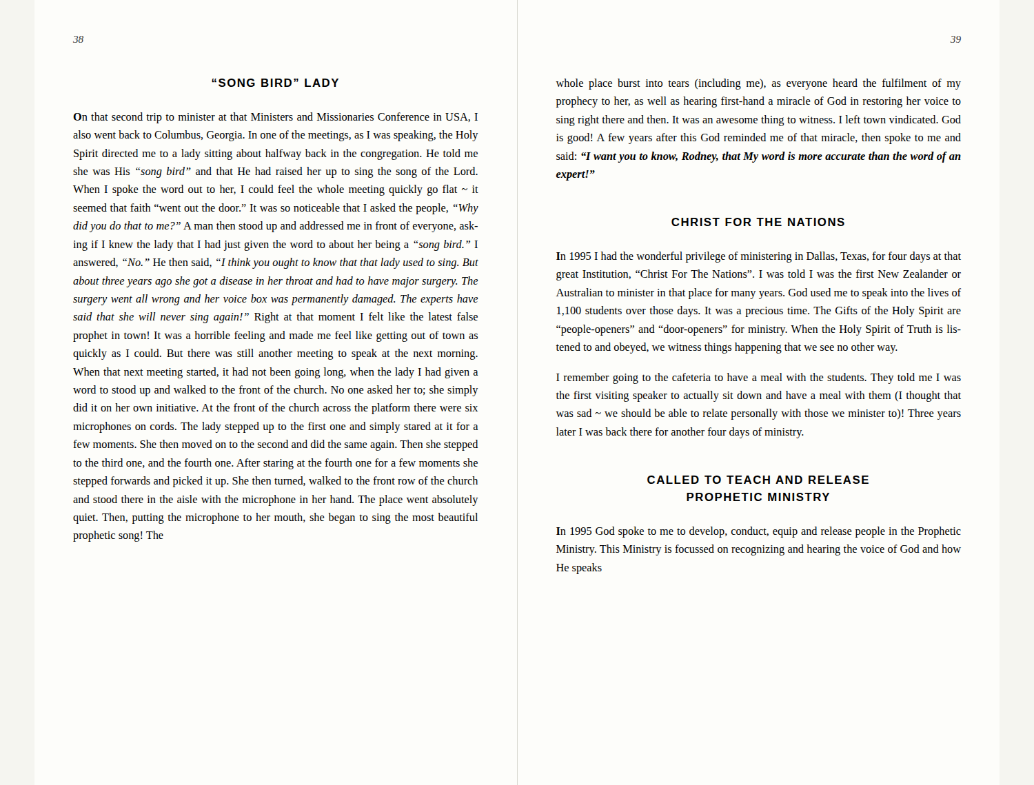38
“SONG BIRD” LADY
On that second trip to minister at that Ministers and Missionaries Conference in USA, I also went back to Columbus, Georgia. In one of the meetings, as I was speaking, the Holy Spirit directed me to a lady sitting about halfway back in the congregation. He told me she was His “song bird” and that He had raised her up to sing the song of the Lord. When I spoke the word out to her, I could feel the whole meeting quickly go flat ~ it seemed that faith “went out the door.” It was so noticeable that I asked the people, “Why did you do that to me?” A man then stood up and addressed me in front of everyone, asking if I knew the lady that I had just given the word to about her being a “song bird.” I answered, “No.” He then said, “I think you ought to know that that lady used to sing. But about three years ago she got a disease in her throat and had to have major surgery. The surgery went all wrong and her voice box was permanently damaged. The experts have said that she will never sing again!” Right at that moment I felt like the latest false prophet in town! It was a horrible feeling and made me feel like getting out of town as quickly as I could. But there was still another meeting to speak at the next morning. When that next meeting started, it had not been going long, when the lady I had given a word to stood up and walked to the front of the church. No one asked her to; she simply did it on her own initiative. At the front of the church across the platform there were six microphones on cords. The lady stepped up to the first one and simply stared at it for a few moments. She then moved on to the second and did the same again. Then she stepped to the third one, and the fourth one. After staring at the fourth one for a few moments she stepped forwards and picked it up. She then turned, walked to the front row of the church and stood there in the aisle with the microphone in her hand. The place went absolutely quiet. Then, putting the microphone to her mouth, she began to sing the most beautiful prophetic song! The
39
whole place burst into tears (including me), as everyone heard the fulfilment of my prophecy to her, as well as hearing first-hand a miracle of God in restoring her voice to sing right there and then. It was an awesome thing to witness. I left town vindicated. God is good! A few years after this God reminded me of that miracle, then spoke to me and said: “I want you to know, Rodney, that My word is more accurate than the word of an expert!”
CHRIST FOR THE NATIONS
In 1995 I had the wonderful privilege of ministering in Dallas, Texas, for four days at that great Institution, “Christ For The Nations”. I was told I was the first New Zealander or Australian to minister in that place for many years. God used me to speak into the lives of 1,100 students over those days. It was a precious time. The Gifts of the Holy Spirit are “people-openers” and “door-openers” for ministry. When the Holy Spirit of Truth is listened to and obeyed, we witness things happening that we see no other way.
I remember going to the cafeteria to have a meal with the students. They told me I was the first visiting speaker to actually sit down and have a meal with them (I thought that was sad ~ we should be able to relate personally with those we minister to)! Three years later I was back there for another four days of ministry.
CALLED TO TEACH AND RELEASE
PROPHETIC MINISTRY
In 1995 God spoke to me to develop, conduct, equip and release people in the Prophetic Ministry. This Ministry is focussed on recognizing and hearing the voice of God and how He speaks